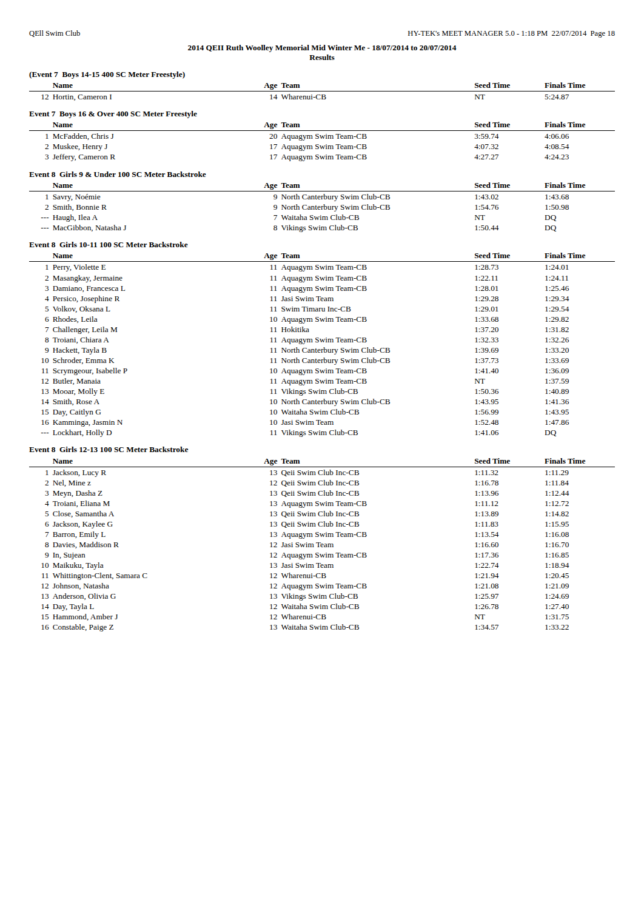QEll Swim Club
HY-TEK's MEET MANAGER 5.0 - 1:18 PM 22/07/2014 Page 18
2014 QEII Ruth Woolley Memorial Mid Winter Me - 18/07/2014 to 20/07/2014
Results
(Event 7 Boys 14-15 400 SC Meter Freestyle)
| | Name | Age | Team | Seed Time | Finals Time |
| --- | --- | --- | --- | --- | --- |
| 12 | Hortin, Cameron I | 14 | Wharenui-CB | NT | 5:24.87 |
Event 7 Boys 16 & Over 400 SC Meter Freestyle
| | Name | Age | Team | Seed Time | Finals Time |
| --- | --- | --- | --- | --- | --- |
| 1 | McFadden, Chris J | 20 | Aquagym Swim Team-CB | 3:59.74 | 4:06.06 |
| 2 | Muskee, Henry J | 17 | Aquagym Swim Team-CB | 4:07.32 | 4:08.54 |
| 3 | Jeffery, Cameron R | 17 | Aquagym Swim Team-CB | 4:27.27 | 4:24.23 |
Event 8 Girls 9 & Under 100 SC Meter Backstroke
| | Name | Age | Team | Seed Time | Finals Time |
| --- | --- | --- | --- | --- | --- |
| 1 | Savry, Noémie | 9 | North Canterbury Swim Club-CB | 1:43.02 | 1:43.68 |
| 2 | Smith, Bonnie R | 9 | North Canterbury Swim Club-CB | 1:54.76 | 1:50.98 |
| --- | Haugh, Ilea A | 7 | Waitaha Swim Club-CB | NT | DQ |
| --- | MacGibbon, Natasha J | 8 | Vikings Swim Club-CB | 1:50.44 | DQ |
Event 8 Girls 10-11 100 SC Meter Backstroke
| | Name | Age | Team | Seed Time | Finals Time |
| --- | --- | --- | --- | --- | --- |
| 1 | Perry, Violette E | 11 | Aquagym Swim Team-CB | 1:28.73 | 1:24.01 |
| 2 | Masangkay, Jermaine | 11 | Aquagym Swim Team-CB | 1:22.11 | 1:24.11 |
| 3 | Damiano, Francesca L | 11 | Aquagym Swim Team-CB | 1:28.01 | 1:25.46 |
| 4 | Persico, Josephine R | 11 | Jasi Swim Team | 1:29.28 | 1:29.34 |
| 5 | Volkov, Oksana L | 11 | Swim Timaru Inc-CB | 1:29.01 | 1:29.54 |
| 6 | Rhodes, Leila | 10 | Aquagym Swim Team-CB | 1:33.68 | 1:29.82 |
| 7 | Challenger, Leila M | 11 | Hokitika | 1:37.20 | 1:31.82 |
| 8 | Troiani, Chiara A | 11 | Aquagym Swim Team-CB | 1:32.33 | 1:32.26 |
| 9 | Hackett, Tayla B | 11 | North Canterbury Swim Club-CB | 1:39.69 | 1:33.20 |
| 10 | Schroder, Emma K | 11 | North Canterbury Swim Club-CB | 1:37.73 | 1:33.69 |
| 11 | Scrymgeour, Isabelle P | 10 | Aquagym Swim Team-CB | 1:41.40 | 1:36.09 |
| 12 | Butler, Manaia | 11 | Aquagym Swim Team-CB | NT | 1:37.59 |
| 13 | Mooar, Molly E | 11 | Vikings Swim Club-CB | 1:50.36 | 1:40.89 |
| 14 | Smith, Rose A | 10 | North Canterbury Swim Club-CB | 1:43.95 | 1:41.36 |
| 15 | Day, Caitlyn G | 10 | Waitaha Swim Club-CB | 1:56.99 | 1:43.95 |
| 16 | Kamminga, Jasmin N | 10 | Jasi Swim Team | 1:52.48 | 1:47.86 |
| --- | Lockhart, Holly D | 11 | Vikings Swim Club-CB | 1:41.06 | DQ |
Event 8 Girls 12-13 100 SC Meter Backstroke
| | Name | Age | Team | Seed Time | Finals Time |
| --- | --- | --- | --- | --- | --- |
| 1 | Jackson, Lucy R | 13 | Qeii Swim Club Inc-CB | 1:11.32 | 1:11.29 |
| 2 | Nel, Mine z | 12 | Qeii Swim Club Inc-CB | 1:16.78 | 1:11.84 |
| 3 | Meyn, Dasha Z | 13 | Qeii Swim Club Inc-CB | 1:13.96 | 1:12.44 |
| 4 | Troiani, Eliana M | 13 | Aquagym Swim Team-CB | 1:11.12 | 1:12.72 |
| 5 | Close, Samantha A | 13 | Qeii Swim Club Inc-CB | 1:13.89 | 1:14.82 |
| 6 | Jackson, Kaylee G | 13 | Qeii Swim Club Inc-CB | 1:11.83 | 1:15.95 |
| 7 | Barron, Emily L | 13 | Aquagym Swim Team-CB | 1:13.54 | 1:16.08 |
| 8 | Davies, Maddison R | 12 | Jasi Swim Team | 1:16.60 | 1:16.70 |
| 9 | In, Sujean | 12 | Aquagym Swim Team-CB | 1:17.36 | 1:16.85 |
| 10 | Maikuku, Tayla | 13 | Jasi Swim Team | 1:22.74 | 1:18.94 |
| 11 | Whittington-Clent, Samara C | 12 | Wharenui-CB | 1:21.94 | 1:20.45 |
| 12 | Johnson, Natasha | 12 | Aquagym Swim Team-CB | 1:21.08 | 1:21.09 |
| 13 | Anderson, Olivia G | 13 | Vikings Swim Club-CB | 1:25.97 | 1:24.69 |
| 14 | Day, Tayla L | 12 | Waitaha Swim Club-CB | 1:26.78 | 1:27.40 |
| 15 | Hammond, Amber J | 12 | Wharenui-CB | NT | 1:31.75 |
| 16 | Constable, Paige Z | 13 | Waitaha Swim Club-CB | 1:34.57 | 1:33.22 |